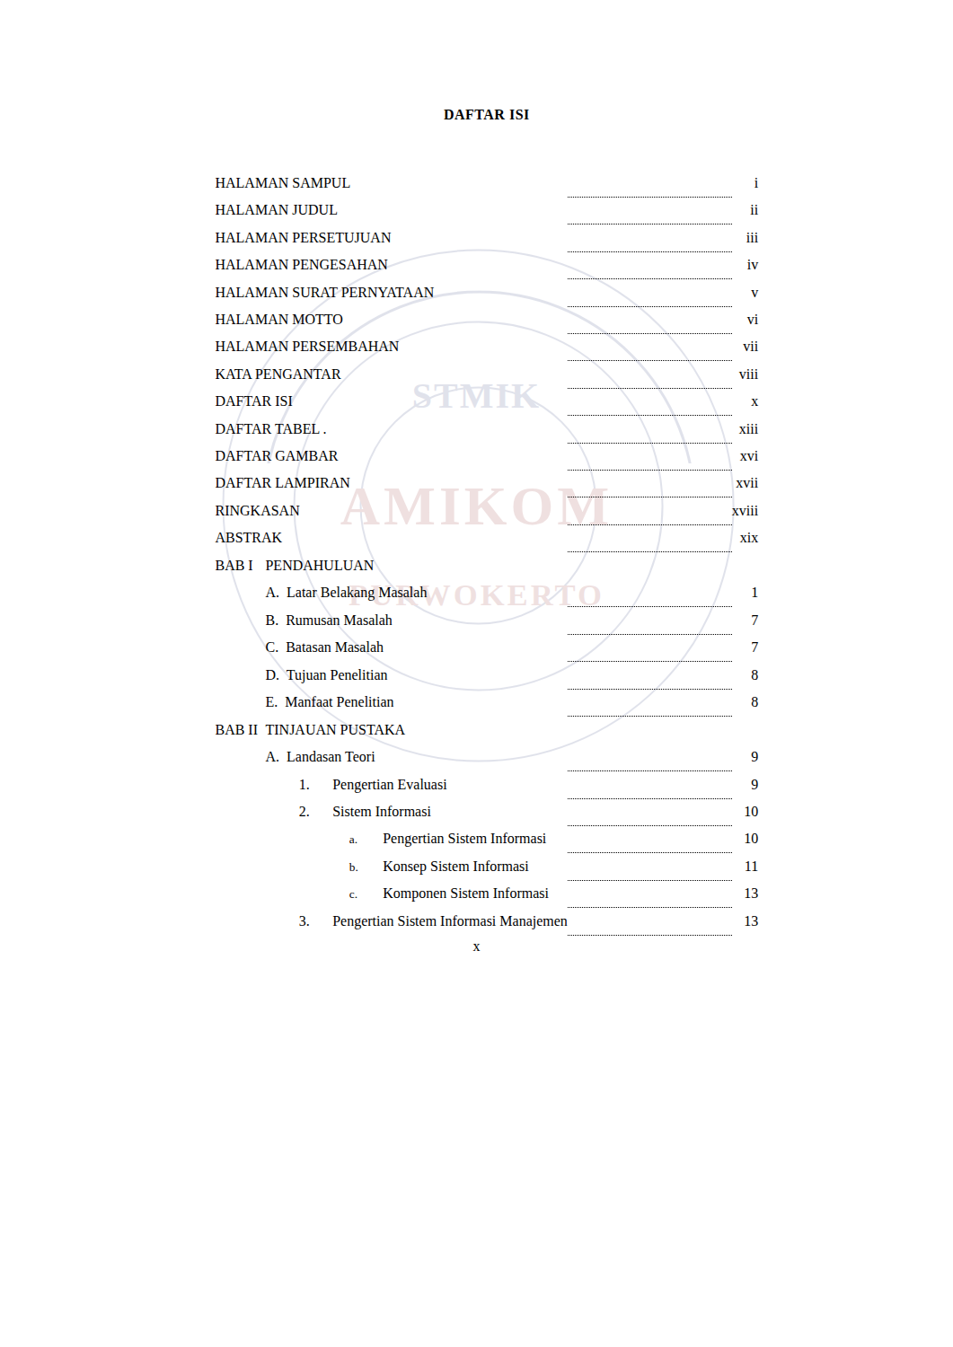STMIK
AMIKOM
PURWOKERTO
DAFTAR ISI
| HALAMAN SAMPUL | | i |
| HALAMAN JUDUL | | ii |
| HALAMAN PERSETUJUAN | | iii |
| HALAMAN PENGESAHAN | | iv |
| HALAMAN SURAT PERNYATAAN | | v |
| HALAMAN MOTTO | | vi |
| HALAMAN PERSEMBAHAN | | vii |
| KATA PENGANTAR | | viii |
| DAFTAR ISI | | x |
| DAFTAR TABEL . | | xiii |
| DAFTAR GAMBAR | | xvi |
| DAFTAR LAMPIRAN | | xvii |
| RINGKASAN | | xviii |
| ABSTRAK | | xix |
| BAB I PENDAHULUAN |
| A. Latar Belakang Masalah | | 1 |
| B. Rumusan Masalah | | 7 |
| C. Batasan Masalah | | 7 |
| D. Tujuan Penelitian | | 8 |
| E. Manfaat Penelitian | | 8 |
| BAB II TINJAUAN PUSTAKA |
| A. Landasan Teori | | 9 |
| 1. Pengertian Evaluasi | | 9 |
| 2. Sistem Informasi | | 10 |
| a. Pengertian Sistem Informasi | | 10 |
| b. Konsep Sistem Informasi | | 11 |
| c. Komponen Sistem Informasi | | 13 |
| 3. Pengertian Sistem Informasi Manajemen | | 13 |
x